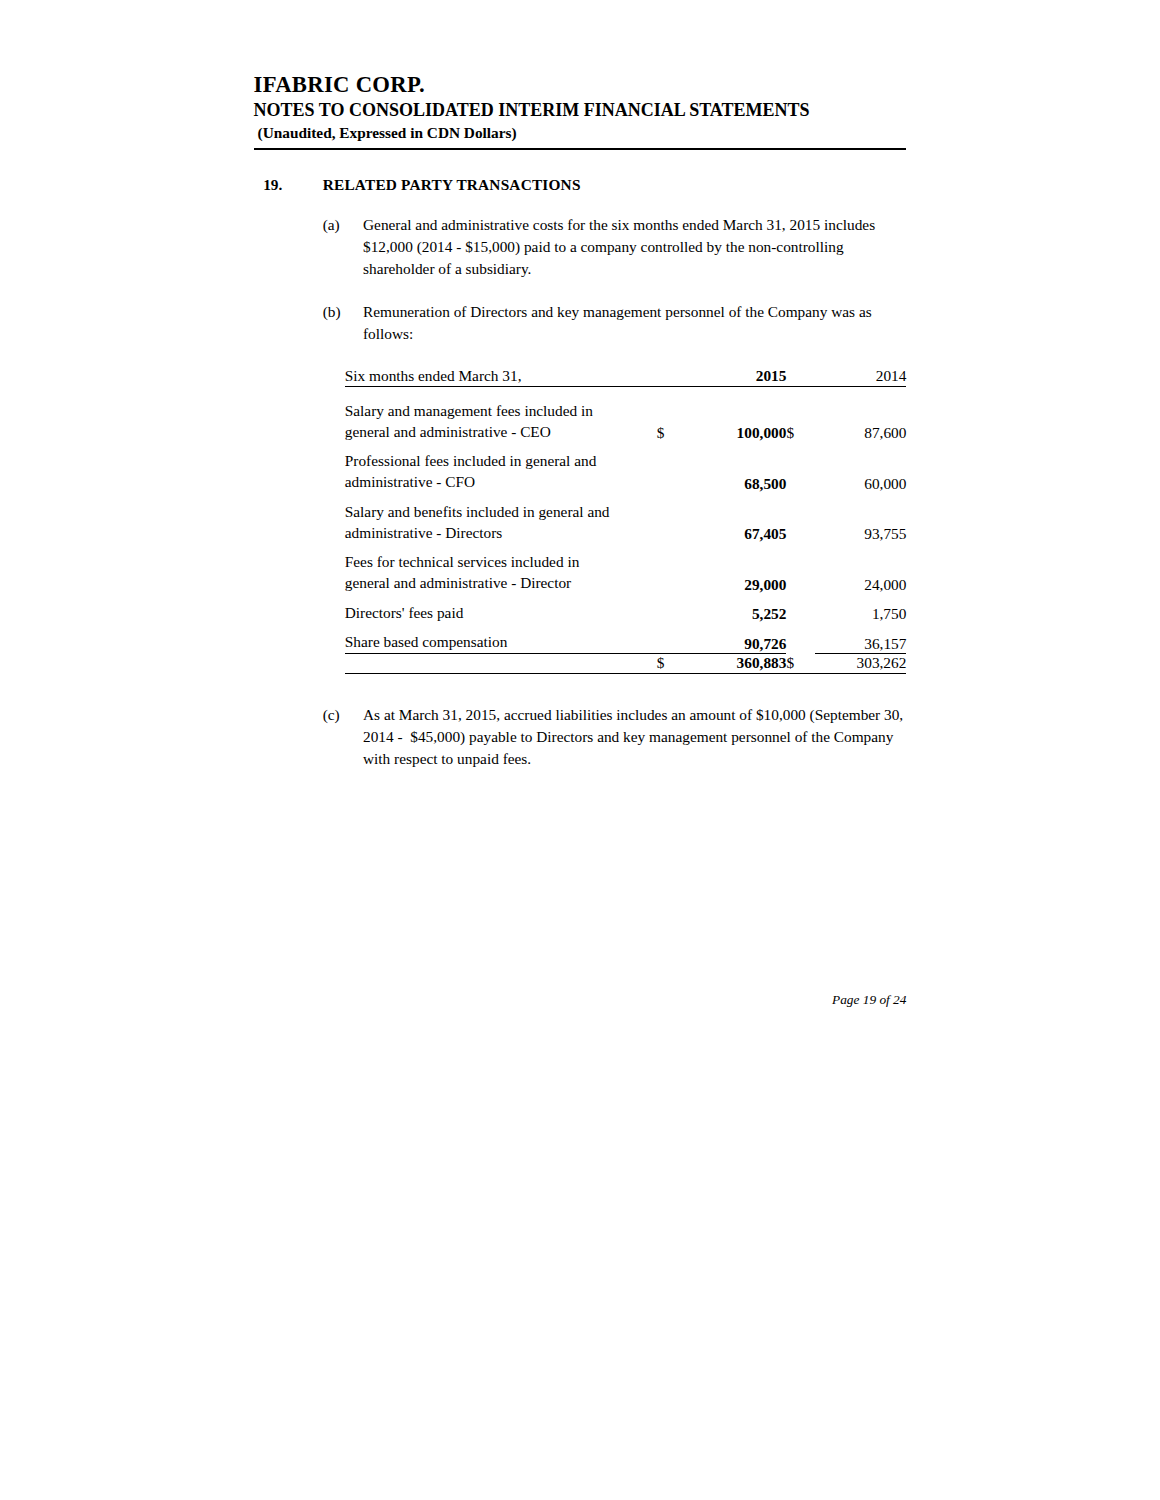IFABRIC CORP.
NOTES TO CONSOLIDATED INTERIM FINANCIAL STATEMENTS
(Unaudited, Expressed in CDN Dollars)
19.
RELATED PARTY TRANSACTIONS
(a)
General and administrative costs for the six months ended March 31, 2015 includes $12,000 (2014 - $15,000) paid to a company controlled by the non-controlling shareholder of a subsidiary.
(b)
Remuneration of Directors and key management personnel of the Company was as follows:
| Six months ended March 31, | 2015 | | 2014 |
| Salary and management fees included in | | | |
| general and administrative - CEO | $ | 100,000 | $ | 87,600 |
| Professional fees included in general and | | | |
| administrative - CFO | | 68,500 | | 60,000 |
| Salary and benefits included in general and | | | |
| administrative - Directors | | 67,405 | | 93,755 |
| Fees for technical services included in | | | |
| general and administrative - Director | | 29,000 | | 24,000 |
| Directors' fees paid | 5,252 | | 1,750 |
| Share based compensation | 90,726 | | 36,157 |
| | $ | 360,883 | $ | 303,262 |
(c)
As at March 31, 2015, accrued liabilities includes an amount of $10,000 (September 30, 2014 - $45,000) payable to Directors and key management personnel of the Company with respect to unpaid fees.
Page 19 of 24